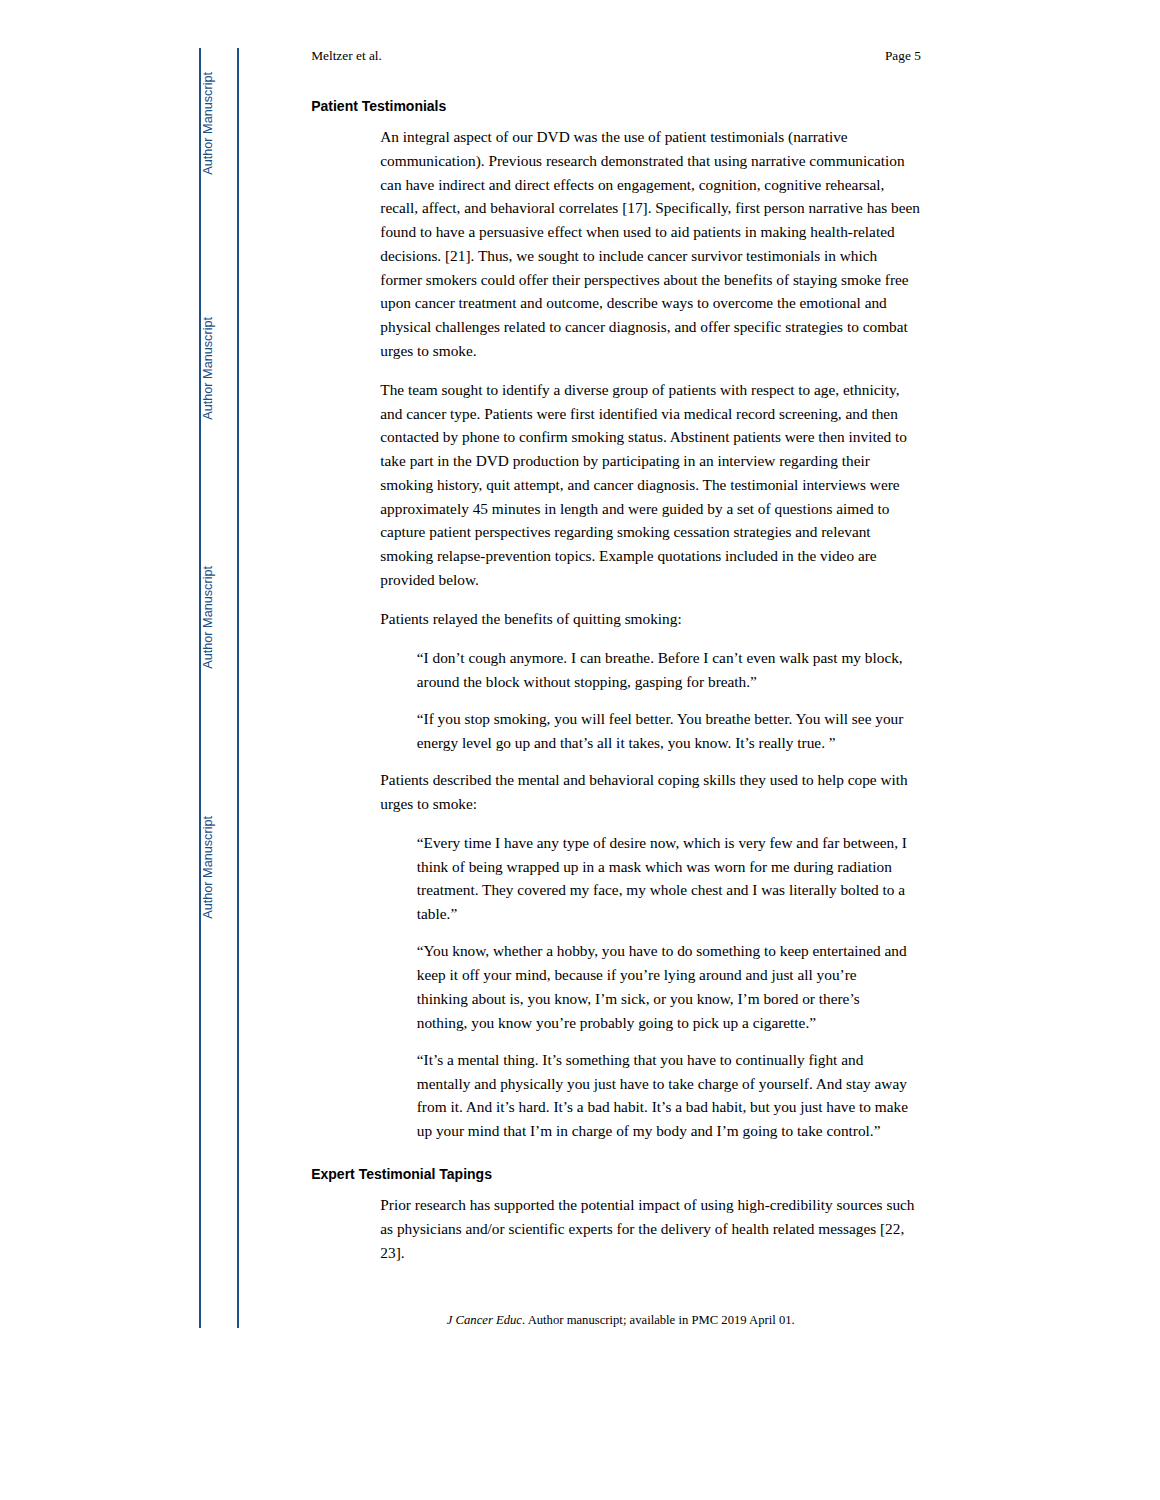Author Manuscript
Author Manuscript
Author Manuscript
Author Manuscript
Meltzer et al.
Page 5
Patient Testimonials
An integral aspect of our DVD was the use of patient testimonials (narrative communication). Previous research demonstrated that using narrative communication can have indirect and direct effects on engagement, cognition, cognitive rehearsal, recall, affect, and behavioral correlates [17]. Specifically, first person narrative has been found to have a persuasive effect when used to aid patients in making health-related decisions. [21]. Thus, we sought to include cancer survivor testimonials in which former smokers could offer their perspectives about the benefits of staying smoke free upon cancer treatment and outcome, describe ways to overcome the emotional and physical challenges related to cancer diagnosis, and offer specific strategies to combat urges to smoke.
The team sought to identify a diverse group of patients with respect to age, ethnicity, and cancer type. Patients were first identified via medical record screening, and then contacted by phone to confirm smoking status. Abstinent patients were then invited to take part in the DVD production by participating in an interview regarding their smoking history, quit attempt, and cancer diagnosis. The testimonial interviews were approximately 45 minutes in length and were guided by a set of questions aimed to capture patient perspectives regarding smoking cessation strategies and relevant smoking relapse-prevention topics. Example quotations included in the video are provided below.
Patients relayed the benefits of quitting smoking:
“I don’t cough anymore. I can breathe. Before I can’t even walk past my block, around the block without stopping, gasping for breath.”
“If you stop smoking, you will feel better. You breathe better. You will see your energy level go up and that’s all it takes, you know. It’s really true. ”
Patients described the mental and behavioral coping skills they used to help cope with urges to smoke:
“Every time I have any type of desire now, which is very few and far between, I think of being wrapped up in a mask which was worn for me during radiation treatment. They covered my face, my whole chest and I was literally bolted to a table.”
“You know, whether a hobby, you have to do something to keep entertained and keep it off your mind, because if you’re lying around and just all you’re thinking about is, you know, I’m sick, or you know, I’m bored or there’s nothing, you know you’re probably going to pick up a cigarette.”
“It’s a mental thing. It’s something that you have to continually fight and mentally and physically you just have to take charge of yourself. And stay away from it. And it’s hard. It’s a bad habit. It’s a bad habit, but you just have to make up your mind that I’m in charge of my body and I’m going to take control.”
Expert Testimonial Tapings
Prior research has supported the potential impact of using high-credibility sources such as physicians and/or scientific experts for the delivery of health related messages [22, 23].
J Cancer Educ. Author manuscript; available in PMC 2019 April 01.